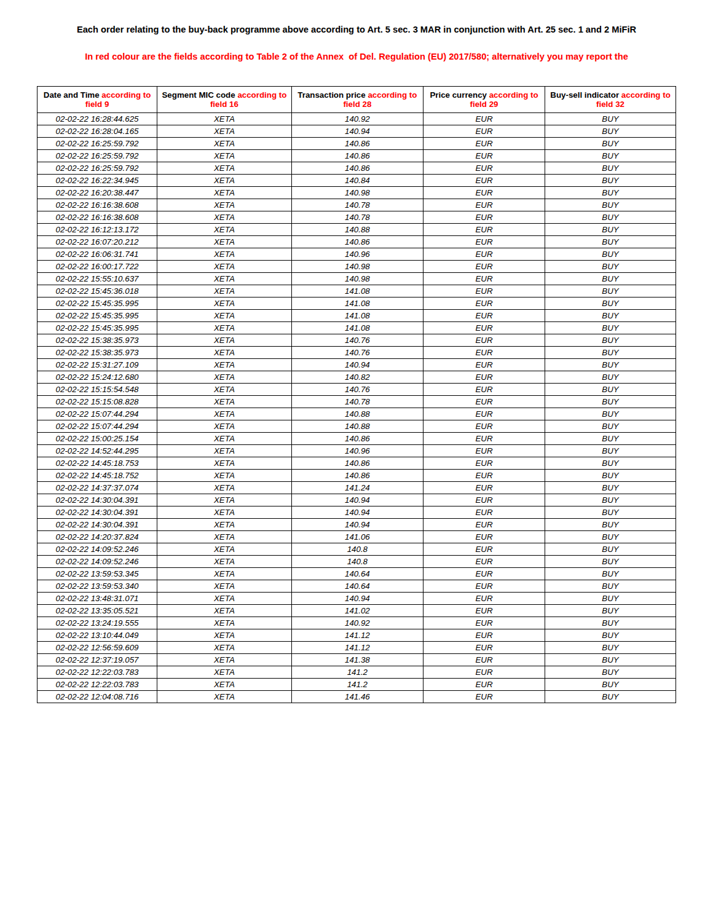Each order relating to the buy-back programme above according to Art. 5 sec. 3 MAR in conjunction with Art. 25 sec. 1 and 2 MiFiR
In red colour are the fields according to Table 2 of the Annex of Del. Regulation (EU) 2017/580; alternatively you may report the
| Date and Time according to field 9 | Segment MIC code according to field 16 | Transaction price according to field 28 | Price currency according to field 29 | Buy-sell indicator according to field 32 |
| --- | --- | --- | --- | --- |
| 02-02-22 16:28:44.625 | XETA | 140.92 | EUR | BUY |
| 02-02-22 16:28:04.165 | XETA | 140.94 | EUR | BUY |
| 02-02-22 16:25:59.792 | XETA | 140.86 | EUR | BUY |
| 02-02-22 16:25:59.792 | XETA | 140.86 | EUR | BUY |
| 02-02-22 16:25:59.792 | XETA | 140.86 | EUR | BUY |
| 02-02-22 16:22:34.945 | XETA | 140.84 | EUR | BUY |
| 02-02-22 16:20:38.447 | XETA | 140.98 | EUR | BUY |
| 02-02-22 16:16:38.608 | XETA | 140.78 | EUR | BUY |
| 02-02-22 16:16:38.608 | XETA | 140.78 | EUR | BUY |
| 02-02-22 16:12:13.172 | XETA | 140.88 | EUR | BUY |
| 02-02-22 16:07:20.212 | XETA | 140.86 | EUR | BUY |
| 02-02-22 16:06:31.741 | XETA | 140.96 | EUR | BUY |
| 02-02-22 16:00:17.722 | XETA | 140.98 | EUR | BUY |
| 02-02-22 15:55:10.637 | XETA | 140.98 | EUR | BUY |
| 02-02-22 15:45:36.018 | XETA | 141.08 | EUR | BUY |
| 02-02-22 15:45:35.995 | XETA | 141.08 | EUR | BUY |
| 02-02-22 15:45:35.995 | XETA | 141.08 | EUR | BUY |
| 02-02-22 15:45:35.995 | XETA | 141.08 | EUR | BUY |
| 02-02-22 15:38:35.973 | XETA | 140.76 | EUR | BUY |
| 02-02-22 15:38:35.973 | XETA | 140.76 | EUR | BUY |
| 02-02-22 15:31:27.109 | XETA | 140.94 | EUR | BUY |
| 02-02-22 15:24:12.680 | XETA | 140.82 | EUR | BUY |
| 02-02-22 15:15:54.548 | XETA | 140.76 | EUR | BUY |
| 02-02-22 15:15:08.828 | XETA | 140.78 | EUR | BUY |
| 02-02-22 15:07:44.294 | XETA | 140.88 | EUR | BUY |
| 02-02-22 15:07:44.294 | XETA | 140.88 | EUR | BUY |
| 02-02-22 15:00:25.154 | XETA | 140.86 | EUR | BUY |
| 02-02-22 14:52:44.295 | XETA | 140.96 | EUR | BUY |
| 02-02-22 14:45:18.753 | XETA | 140.86 | EUR | BUY |
| 02-02-22 14:45:18.752 | XETA | 140.86 | EUR | BUY |
| 02-02-22 14:37:37.074 | XETA | 141.24 | EUR | BUY |
| 02-02-22 14:30:04.391 | XETA | 140.94 | EUR | BUY |
| 02-02-22 14:30:04.391 | XETA | 140.94 | EUR | BUY |
| 02-02-22 14:30:04.391 | XETA | 140.94 | EUR | BUY |
| 02-02-22 14:20:37.824 | XETA | 141.06 | EUR | BUY |
| 02-02-22 14:09:52.246 | XETA | 140.8 | EUR | BUY |
| 02-02-22 14:09:52.246 | XETA | 140.8 | EUR | BUY |
| 02-02-22 13:59:53.345 | XETA | 140.64 | EUR | BUY |
| 02-02-22 13:59:53.340 | XETA | 140.64 | EUR | BUY |
| 02-02-22 13:48:31.071 | XETA | 140.94 | EUR | BUY |
| 02-02-22 13:35:05.521 | XETA | 141.02 | EUR | BUY |
| 02-02-22 13:24:19.555 | XETA | 140.92 | EUR | BUY |
| 02-02-22 13:10:44.049 | XETA | 141.12 | EUR | BUY |
| 02-02-22 12:56:59.609 | XETA | 141.12 | EUR | BUY |
| 02-02-22 12:37:19.057 | XETA | 141.38 | EUR | BUY |
| 02-02-22 12:22:03.783 | XETA | 141.2 | EUR | BUY |
| 02-02-22 12:22:03.783 | XETA | 141.2 | EUR | BUY |
| 02-02-22 12:04:08.716 | XETA | 141.46 | EUR | BUY |